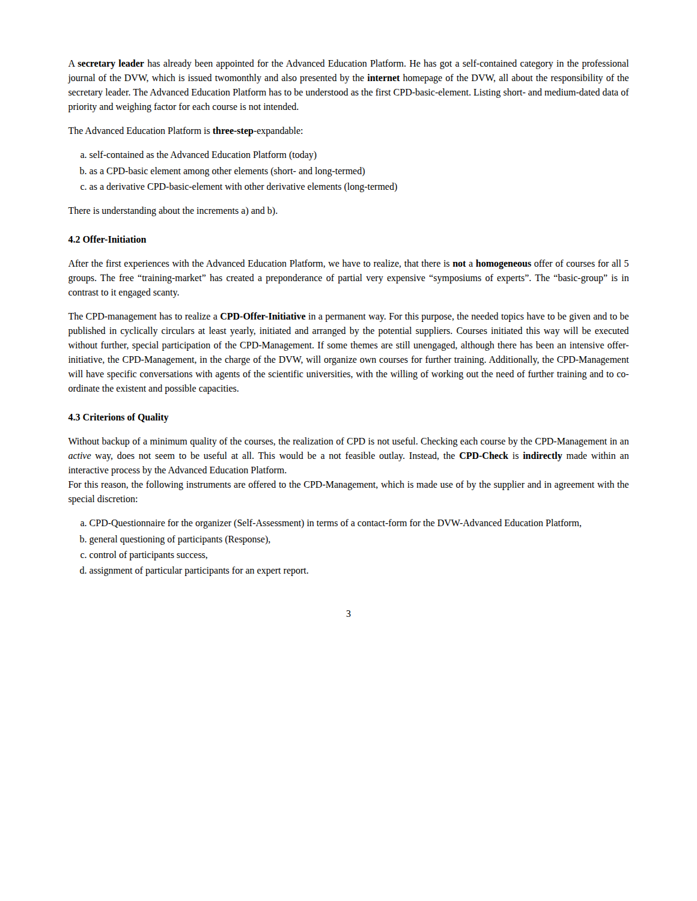A secretary leader has already been appointed for the Advanced Education Platform. He has got a self-contained category in the professional journal of the DVW, which is issued twomonthly and also presented by the internet homepage of the DVW, all about the responsibility of the secretary leader. The Advanced Education Platform has to be understood as the first CPD-basic-element. Listing short- and medium-dated data of priority and weighing factor for each course is not intended.
The Advanced Education Platform is three-step-expandable:
self-contained as the Advanced Education Platform (today)
as a CPD-basic element among other elements (short- and long-termed)
as a derivative CPD-basic-element with other derivative elements (long-termed)
There is understanding about the increments a) and b).
4.2 Offer-Initiation
After the first experiences with the Advanced Education Platform, we have to realize, that there is not a homogeneous offer of courses for all 5 groups. The free “training-market” has created a preponderance of partial very expensive “symposiums of experts”. The “basic-group” is in contrast to it engaged scanty.
The CPD-management has to realize a CPD-Offer-Initiative in a permanent way. For this purpose, the needed topics have to be given and to be published in cyclically circulars at least yearly, initiated and arranged by the potential suppliers. Courses initiated this way will be executed without further, special participation of the CPD-Management. If some themes are still unengaged, although there has been an intensive offer-initiative, the CPD-Management, in the charge of the DVW, will organize own courses for further training. Additionally, the CPD-Management will have specific conversations with agents of the scientific universities, with the willing of working out the need of further training and to co-ordinate the existent and possible capacities.
4.3 Criterions of Quality
Without backup of a minimum quality of the courses, the realization of CPD is not useful. Checking each course by the CPD-Management in an active way, does not seem to be useful at all. This would be a not feasible outlay. Instead, the CPD-Check is indirectly made within an interactive process by the Advanced Education Platform.
For this reason, the following instruments are offered to the CPD-Management, which is made use of by the supplier and in agreement with the special discretion:
CPD-Questionnaire for the organizer (Self-Assessment) in terms of a contact-form for the DVW-Advanced Education Platform,
general questioning of participants (Response),
control of participants success,
assignment of particular participants for an expert report.
3